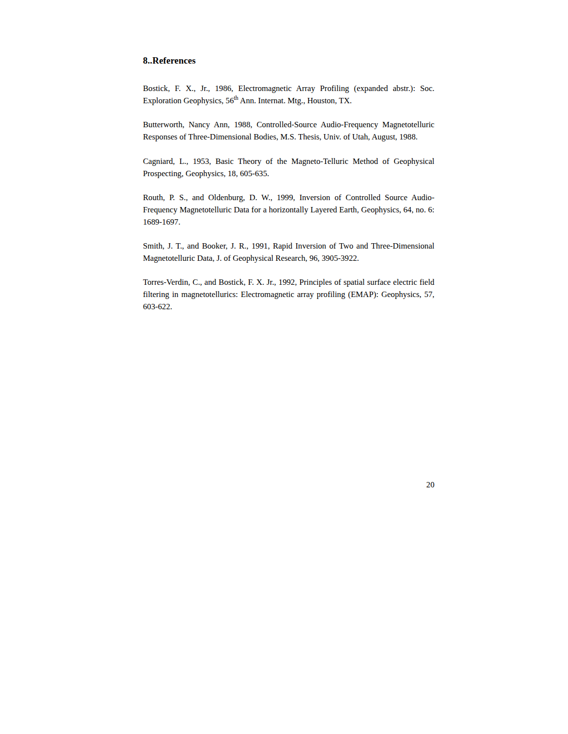8..References
Bostick, F. X., Jr., 1986, Electromagnetic Array Profiling (expanded abstr.): Soc. Exploration Geophysics, 56th Ann. Internat. Mtg., Houston, TX.
Butterworth, Nancy Ann, 1988, Controlled-Source Audio-Frequency Magnetotelluric Responses of Three-Dimensional Bodies, M.S. Thesis, Univ. of Utah, August, 1988.
Cagniard, L., 1953, Basic Theory of the Magneto-Telluric Method of Geophysical Prospecting, Geophysics, 18, 605-635.
Routh, P. S., and Oldenburg, D. W., 1999, Inversion of Controlled Source Audio-Frequency Magnetotelluric Data for a horizontally Layered Earth, Geophysics, 64, no. 6: 1689-1697.
Smith, J. T., and Booker, J. R., 1991, Rapid Inversion of Two and Three-Dimensional Magnetotelluric Data, J. of Geophysical Research, 96, 3905-3922.
Torres-Verdin, C., and Bostick, F. X. Jr., 1992, Principles of spatial surface electric field filtering in magnetotellurics: Electromagnetic array profiling (EMAP): Geophysics, 57, 603-622.
20